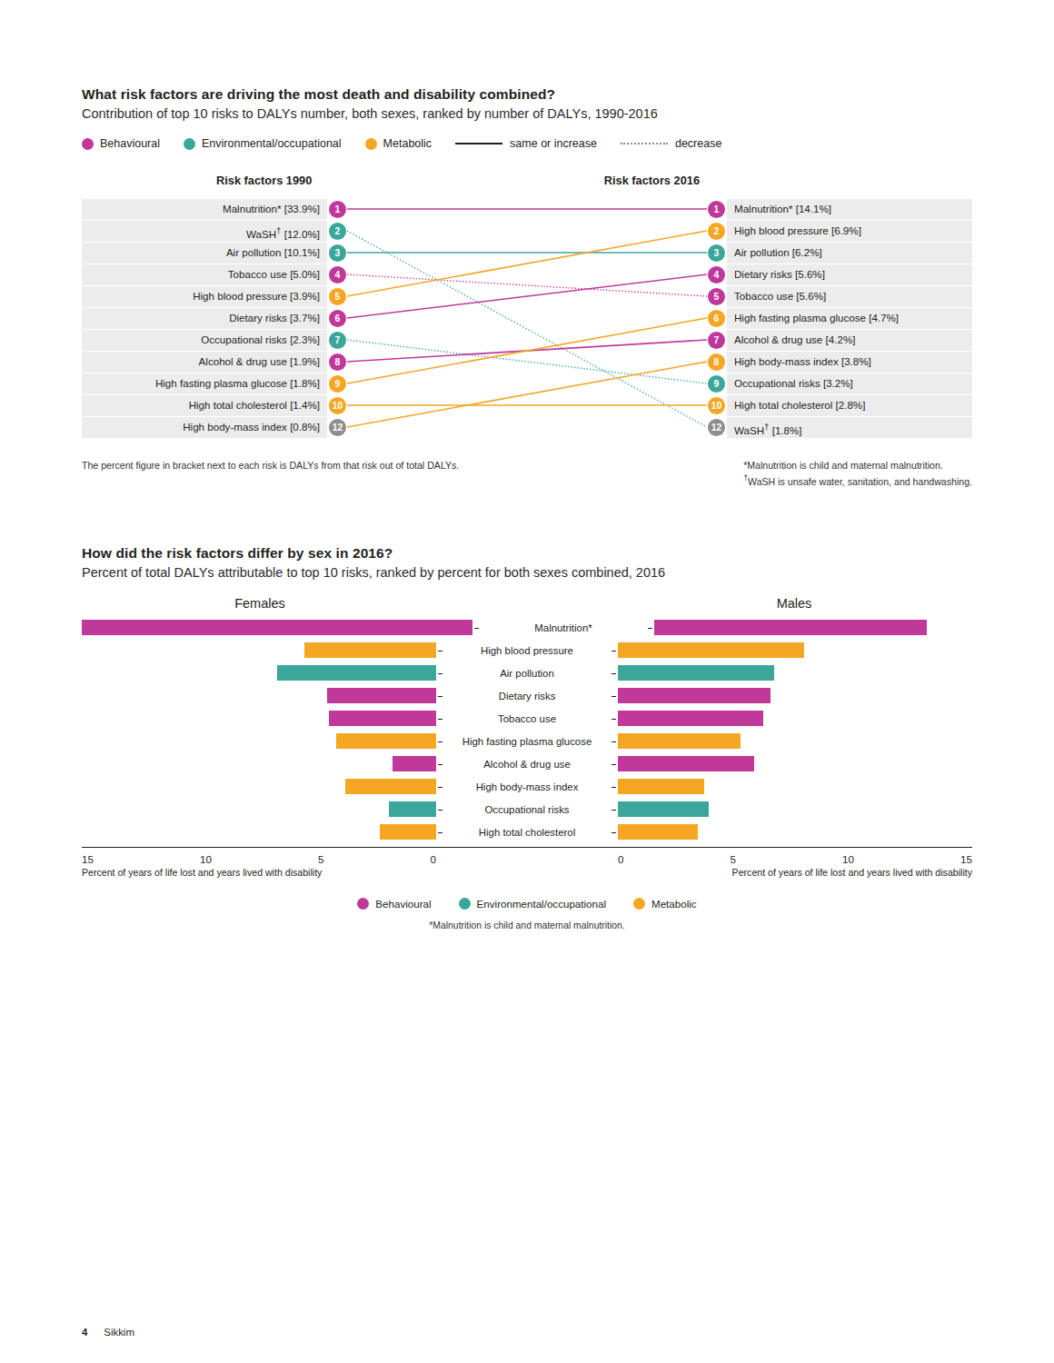What risk factors are driving the most death and disability combined?
Contribution of top 10 risks to DALYs number, both sexes, ranked by number of DALYs, 1990-2016
Behavioural
Environmental/occupational
Metabolic
same or increase
decrease
Risk factors 1990
Risk factors 2016
Malnutrition* [33.9%]
1
Malnutrition* [14.1%]
1
WaSH† [12.0%]
2
High blood pressure [6.9%]
2
Air pollution [10.1%]
3
Air pollution [6.2%]
3
Tobacco use [5.0%]
4
Dietary risks [5.6%]
4
High blood pressure [3.9%]
5
Tobacco use [5.6%]
5
Dietary risks [3.7%]
6
High fasting plasma glucose [4.7%]
6
Occupational risks [2.3%]
7
Alcohol & drug use [4.2%]
7
Alcohol & drug use [1.9%]
8
High body-mass index [3.8%]
8
High fasting plasma glucose [1.8%]
9
Occupational risks [3.2%]
9
High total cholesterol [1.4%]
10
High total cholesterol [2.8%]
10
High body-mass index [0.8%]
12
WaSH† [1.8%]
12
The percent figure in bracket next to each risk is DALYs from that risk out of total DALYs.
*Malnutrition is child and maternal malnutrition.
†WaSH is unsafe water, sanitation, and handwashing.
How did the risk factors differ by sex in 2016?
Percent of total DALYs attributable to top 10 risks, ranked by percent for both sexes combined, 2016
Females Males
Malnutrition*
High blood pressure
Air pollution
Dietary risks
Tobacco use
High fasting plasma glucose
Alcohol & drug use
High body-mass index
Occupational risks
High total cholesterol
151050
051015
Percent of years of life lost and years lived with disability Percent of years of life lost and years lived with disability
Behavioural
Environmental/occupational
Metabolic
*Malnutrition is child and maternal malnutrition.
4 Sikkim